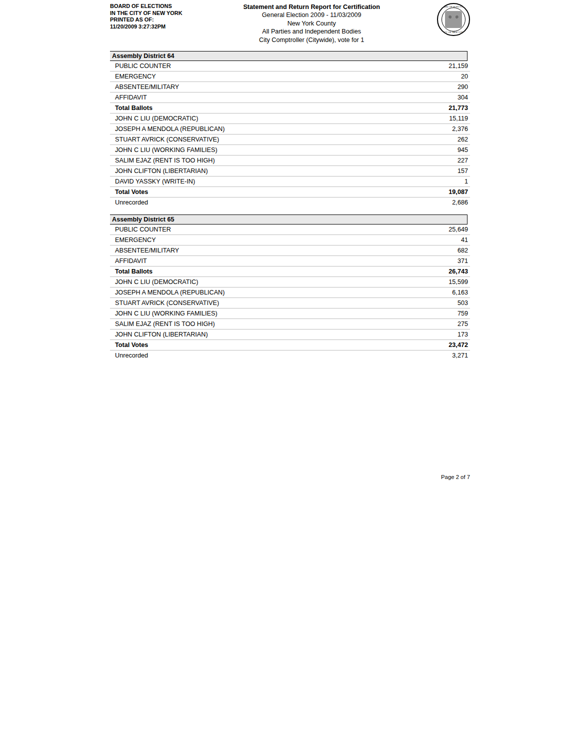BOARD OF ELECTIONS
IN THE CITY OF NEW YORK
PRINTED AS OF:
11/20/2009 3:27:32PM
Statement and Return Report for Certification
General Election 2009 - 11/03/2009
New York County
All Parties and Independent Bodies
City Comptroller (Citywide), vote for 1
BOARD OF ELECTIONS
CITY OF NEW YORK
Assembly District 64
| PUBLIC COUNTER | 21,159 |
| EMERGENCY | 20 |
| ABSENTEE/MILITARY | 290 |
| AFFIDAVIT | 304 |
| Total Ballots | 21,773 |
| JOHN C LIU (DEMOCRATIC) | 15,119 |
| JOSEPH A MENDOLA (REPUBLICAN) | 2,376 |
| STUART AVRICK (CONSERVATIVE) | 262 |
| JOHN C LIU (WORKING FAMILIES) | 945 |
| SALIM EJAZ (RENT IS TOO HIGH) | 227 |
| JOHN CLIFTON (LIBERTARIAN) | 157 |
| DAVID YASSKY (WRITE-IN) | 1 |
| Total Votes | 19,087 |
| Unrecorded | 2,686 |
Assembly District 65
| PUBLIC COUNTER | 25,649 |
| EMERGENCY | 41 |
| ABSENTEE/MILITARY | 682 |
| AFFIDAVIT | 371 |
| Total Ballots | 26,743 |
| JOHN C LIU (DEMOCRATIC) | 15,599 |
| JOSEPH A MENDOLA (REPUBLICAN) | 6,163 |
| STUART AVRICK (CONSERVATIVE) | 503 |
| JOHN C LIU (WORKING FAMILIES) | 759 |
| SALIM EJAZ (RENT IS TOO HIGH) | 275 |
| JOHN CLIFTON (LIBERTARIAN) | 173 |
| Total Votes | 23,472 |
| Unrecorded | 3,271 |
Page 2 of 7